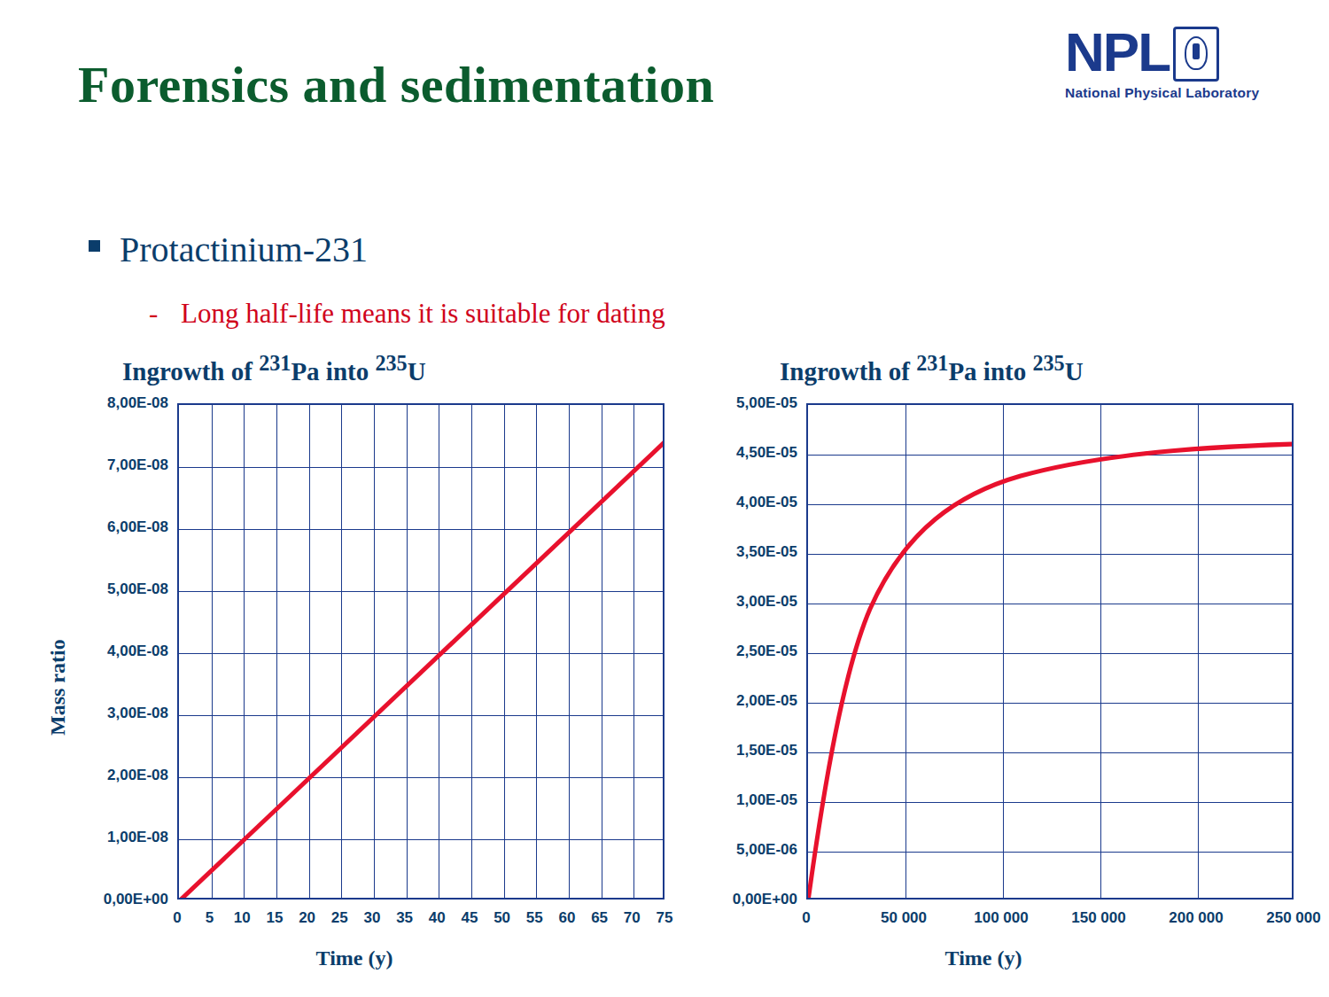Forensics and sedimentation
NPL National Physical Laboratory
Protactinium-231
-Long half-life means it is suitable for dating
Ingrowth of 231Pa into 235U
8,00E-08 7,00E-08 6,00E-08 5,00E-08 4,00E-08 3,00E-08 2,00E-08 1,00E-08 0,00E+00
Mass ratio
0 5 10 15 20 25 30 35 40 45 50 55 60 65 70 75
Time (y)
Ingrowth of 231Pa into 235U
5,00E-05 4,50E-05 4,00E-05 3,50E-05 3,00E-05 2,50E-05 2,00E-05 1,50E-05 1,00E-05 5,00E-06 0,00E+00
0 50 000 100 000 150 000 200 000 250 000
Time (y)